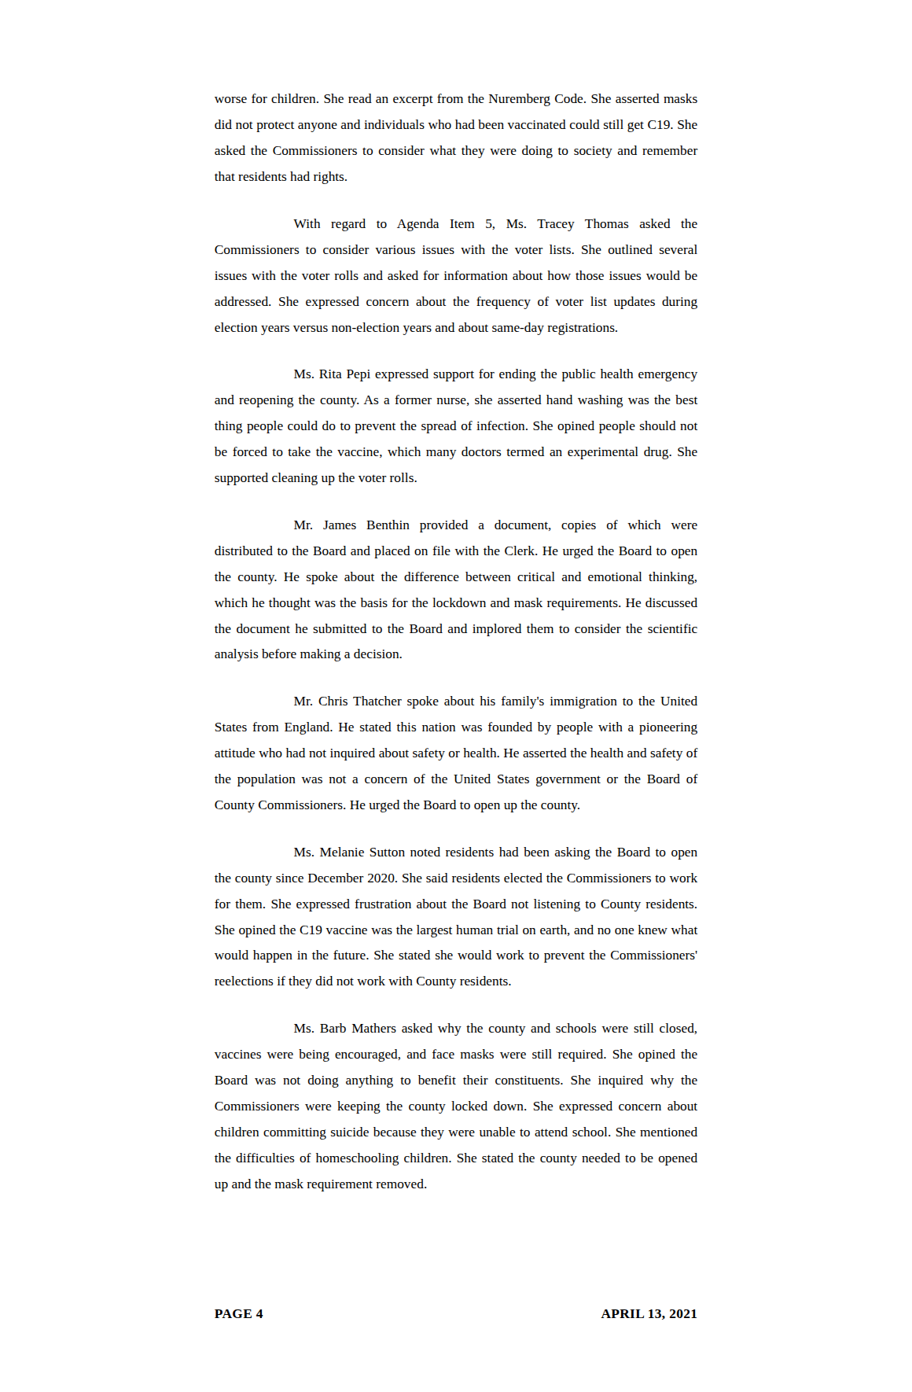worse for children. She read an excerpt from the Nuremberg Code. She asserted masks did not protect anyone and individuals who had been vaccinated could still get C19. She asked the Commissioners to consider what they were doing to society and remember that residents had rights.
With regard to Agenda Item 5, Ms. Tracey Thomas asked the Commissioners to consider various issues with the voter lists. She outlined several issues with the voter rolls and asked for information about how those issues would be addressed. She expressed concern about the frequency of voter list updates during election years versus non-election years and about same-day registrations.
Ms. Rita Pepi expressed support for ending the public health emergency and reopening the county. As a former nurse, she asserted hand washing was the best thing people could do to prevent the spread of infection. She opined people should not be forced to take the vaccine, which many doctors termed an experimental drug. She supported cleaning up the voter rolls.
Mr. James Benthin provided a document, copies of which were distributed to the Board and placed on file with the Clerk. He urged the Board to open the county. He spoke about the difference between critical and emotional thinking, which he thought was the basis for the lockdown and mask requirements. He discussed the document he submitted to the Board and implored them to consider the scientific analysis before making a decision.
Mr. Chris Thatcher spoke about his family's immigration to the United States from England. He stated this nation was founded by people with a pioneering attitude who had not inquired about safety or health. He asserted the health and safety of the population was not a concern of the United States government or the Board of County Commissioners. He urged the Board to open up the county.
Ms. Melanie Sutton noted residents had been asking the Board to open the county since December 2020. She said residents elected the Commissioners to work for them. She expressed frustration about the Board not listening to County residents. She opined the C19 vaccine was the largest human trial on earth, and no one knew what would happen in the future. She stated she would work to prevent the Commissioners' reelections if they did not work with County residents.
Ms. Barb Mathers asked why the county and schools were still closed, vaccines were being encouraged, and face masks were still required. She opined the Board was not doing anything to benefit their constituents. She inquired why the Commissioners were keeping the county locked down. She expressed concern about children committing suicide because they were unable to attend school. She mentioned the difficulties of homeschooling children. She stated the county needed to be opened up and the mask requirement removed.
PAGE 4 APRIL 13, 2021